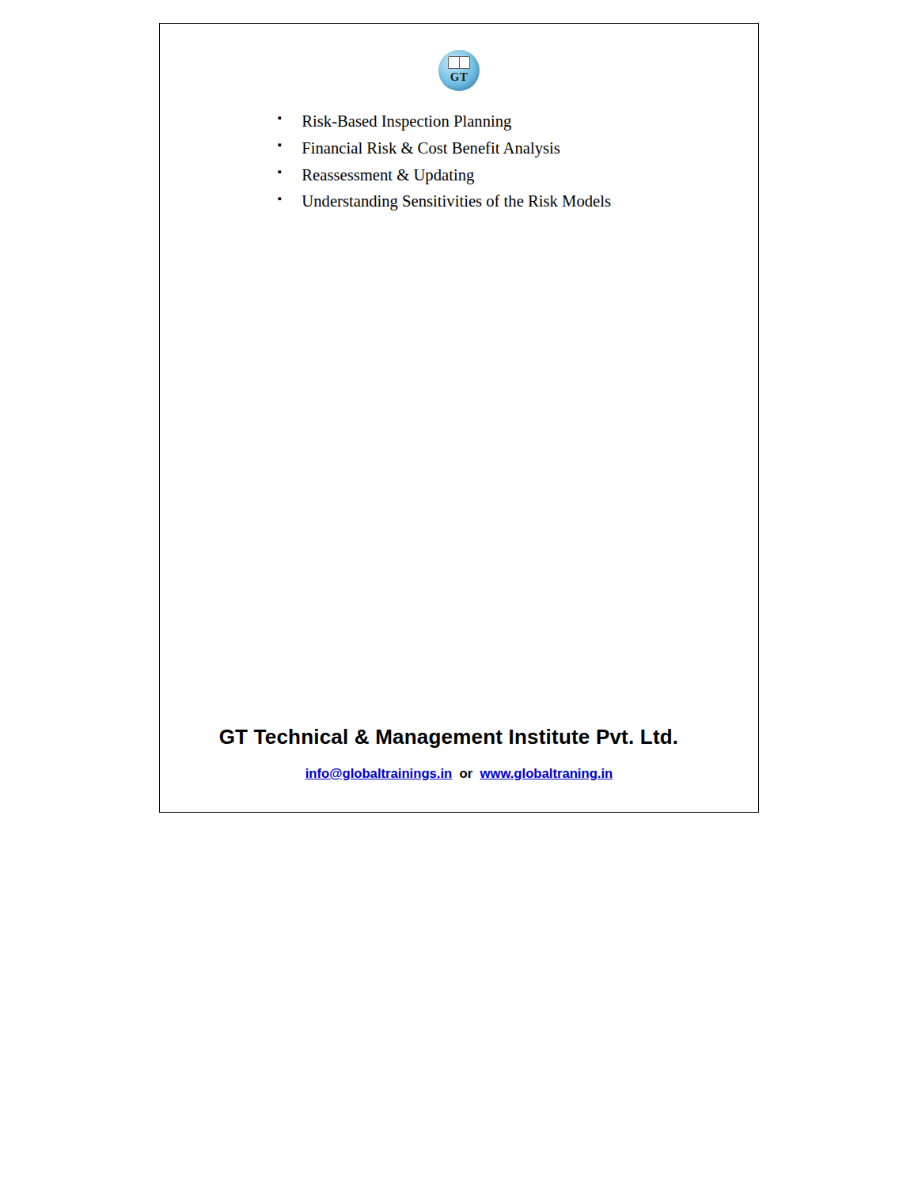GT
Risk-Based Inspection Planning
Financial Risk & Cost Benefit Analysis
Reassessment & Updating
Understanding Sensitivities of the Risk Models
GT Technical & Management Institute Pvt. Ltd.
info@globaltrainings.in or www.globaltraning.in